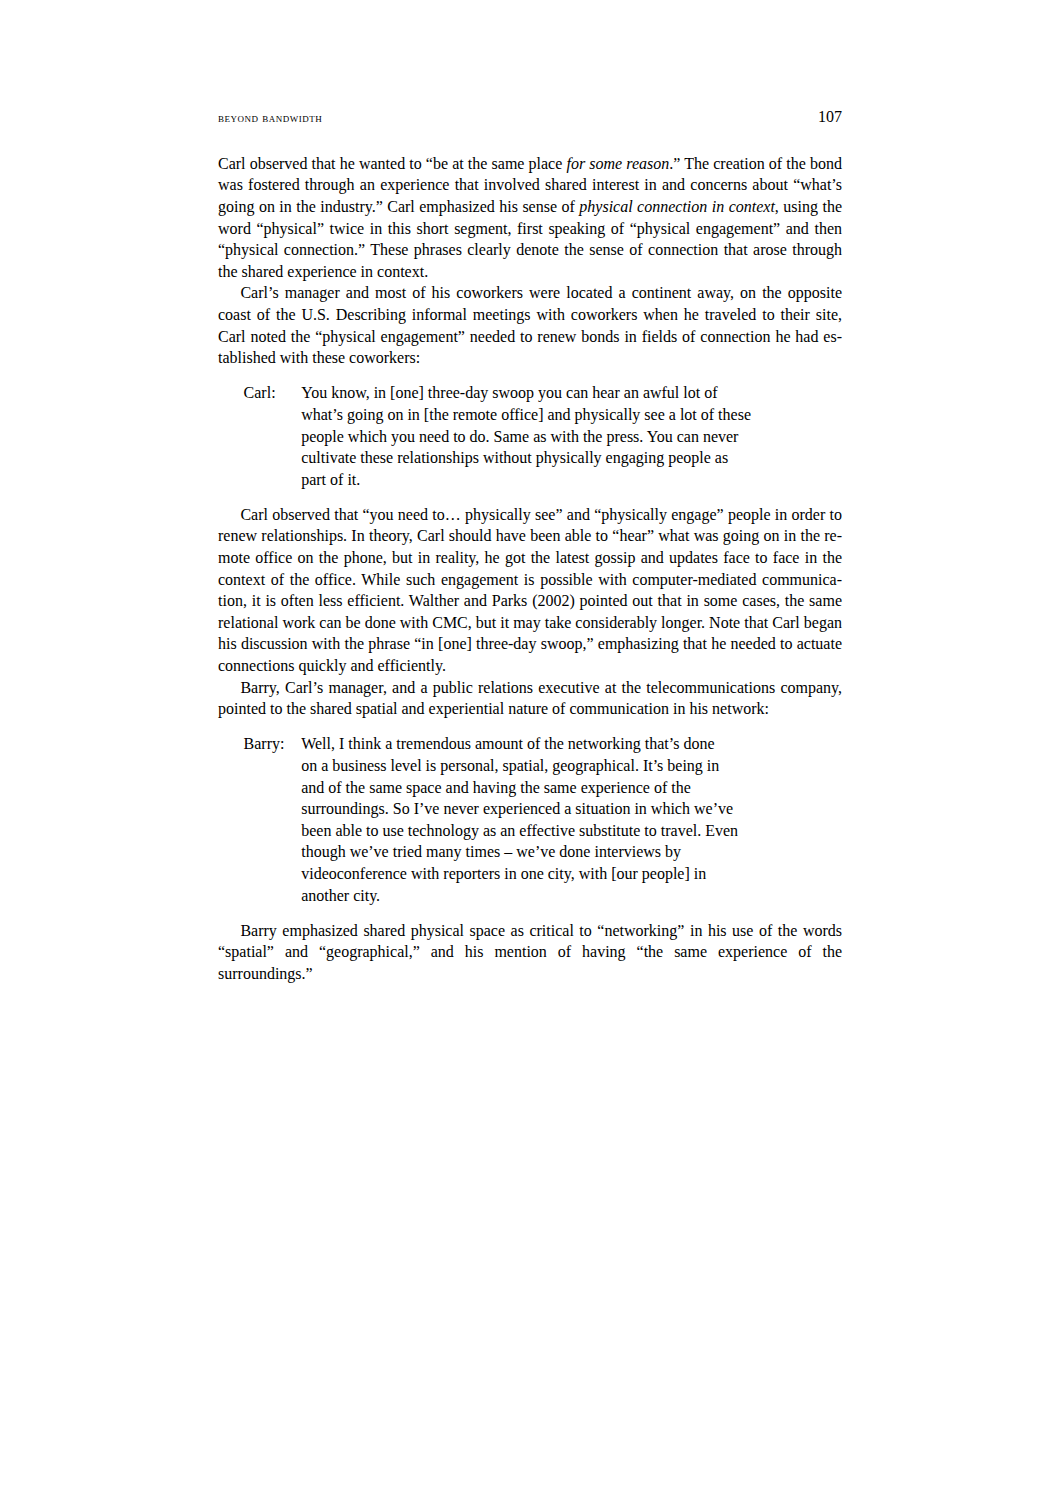beyond bandwidth 107
Carl observed that he wanted to “be at the same place for some reason.” The creation of the bond was fostered through an experience that involved shared interest in and concerns about “what’s going on in the industry.” Carl emphasized his sense of physical connection in context, using the word “physical” twice in this short segment, first speaking of “physical engagement” and then “physical connection.” These phrases clearly denote the sense of connection that arose through the shared experience in context.
Carl’s manager and most of his coworkers were located a continent away, on the opposite coast of the U.S. Describing informal meetings with coworkers when he traveled to their site, Carl noted the “physical engagement” needed to renew bonds in fields of connection he had established with these coworkers:
Carl: You know, in [one] three-day swoop you can hear an awful lot of
what’s going on in [the remote office] and physically see a lot of these
people which you need to do. Same as with the press. You can never
cultivate these relationships without physically engaging people as
part of it.
Carl observed that “you need to… physically see” and “physically engage” people in order to renew relationships. In theory, Carl should have been able to “hear” what was going on in the remote office on the phone, but in reality, he got the latest gossip and updates face to face in the context of the office. While such engagement is possible with computer-mediated communication, it is often less efficient. Walther and Parks (2002) pointed out that in some cases, the same relational work can be done with CMC, but it may take considerably longer. Note that Carl began his discussion with the phrase “in [one] three-day swoop,” emphasizing that he needed to actuate connections quickly and efficiently.
Barry, Carl’s manager, and a public relations executive at the telecommunications company, pointed to the shared spatial and experiential nature of communication in his network:
Barry: Well, I think a tremendous amount of the networking that’s done
on a business level is personal, spatial, geographical. It’s being in
and of the same space and having the same experience of the
surroundings. So I’ve never experienced a situation in which we’ve
been able to use technology as an effective substitute to travel. Even
though we’ve tried many times – we’ve done interviews by
videoconference with reporters in one city, with [our people] in
another city.
Barry emphasized shared physical space as critical to “networking” in his use of the words “spatial” and “geographical,” and his mention of having “the same experience of the surroundings.”